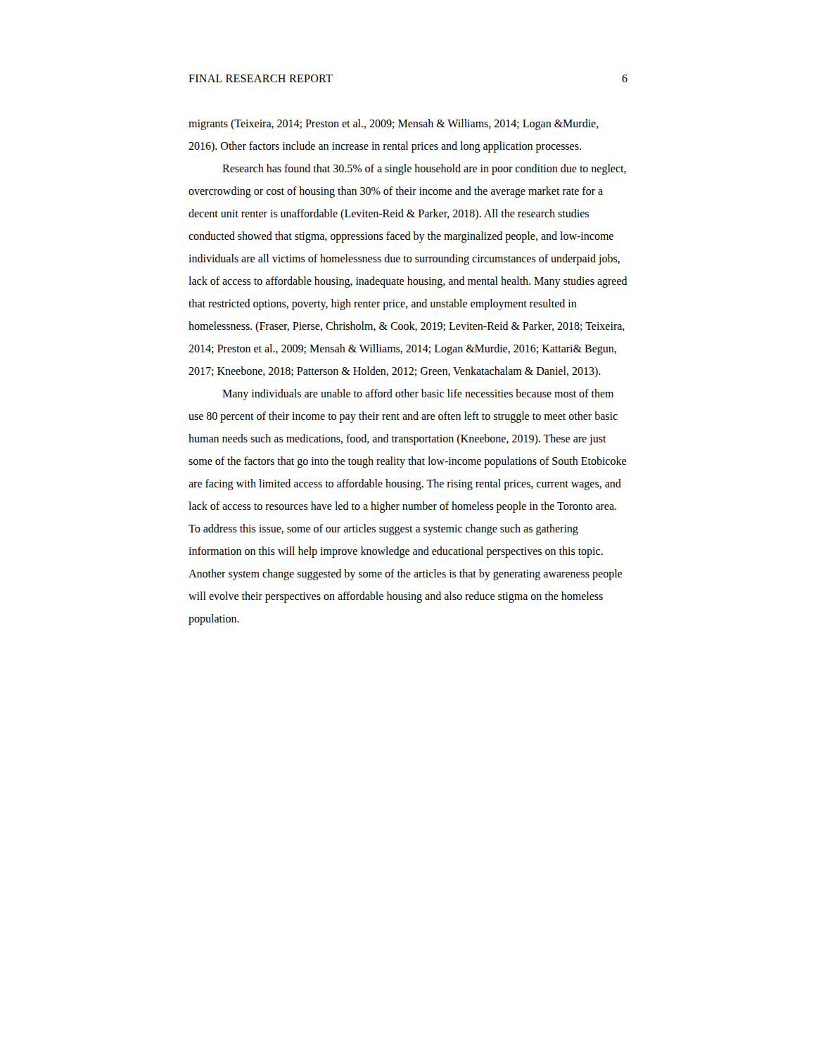Final Research Report 6
migrants (Teixeira, 2014; Preston et al., 2009; Mensah & Williams, 2014; Logan &Murdie, 2016). Other factors include an increase in rental prices and long application processes.
Research has found that 30.5% of a single household are in poor condition due to neglect, overcrowding or cost of housing than 30% of their income and the average market rate for a decent unit renter is unaffordable (Leviten-Reid & Parker, 2018). All the research studies conducted showed that stigma, oppressions faced by the marginalized people, and low-income individuals are all victims of homelessness due to surrounding circumstances of underpaid jobs, lack of access to affordable housing, inadequate housing, and mental health. Many studies agreed that restricted options, poverty, high renter price, and unstable employment resulted in homelessness. (Fraser, Pierse, Chrisholm, & Cook, 2019; Leviten-Reid & Parker, 2018; Teixeira, 2014; Preston et al., 2009; Mensah & Williams, 2014; Logan &Murdie, 2016; Kattari& Begun, 2017; Kneebone, 2018; Patterson & Holden, 2012; Green, Venkatachalam & Daniel, 2013).
Many individuals are unable to afford other basic life necessities because most of them use 80 percent of their income to pay their rent and are often left to struggle to meet other basic human needs such as medications, food, and transportation (Kneebone, 2019). These are just some of the factors that go into the tough reality that low-income populations of South Etobicoke are facing with limited access to affordable housing. The rising rental prices, current wages, and lack of access to resources have led to a higher number of homeless people in the Toronto area. To address this issue, some of our articles suggest a systemic change such as gathering information on this will help improve knowledge and educational perspectives on this topic. Another system change suggested by some of the articles is that by generating awareness people will evolve their perspectives on affordable housing and also reduce stigma on the homeless population.